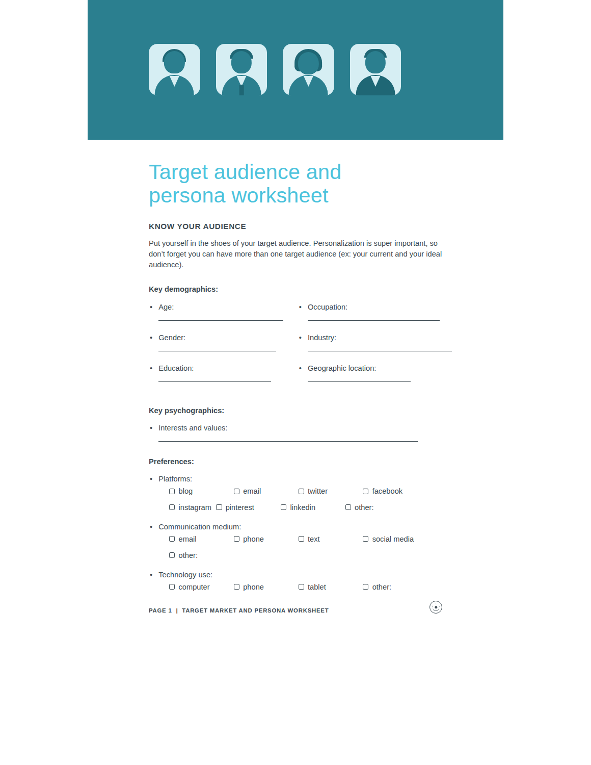Target audience and
persona worksheet
KNOW YOUR AUDIENCE
Put yourself in the shoes of your target audience. Personalization is super important, so don’t forget you can have more than one target audience (ex: your current and your ideal audience).
Key demographics:
Age:
Gender:
Education:
Occupation:
Industry:
Geographic location:
Key psychographics:
Interests and values:
Preferences:
Platforms:
blog email twitter facebook instagram pinterest linkedin other:
Communication medium:
email phone text social media other:
Technology use:
computer phone tablet other:
PAGE 1 | TARGET MARKET AND PERSONA WORKSHEET